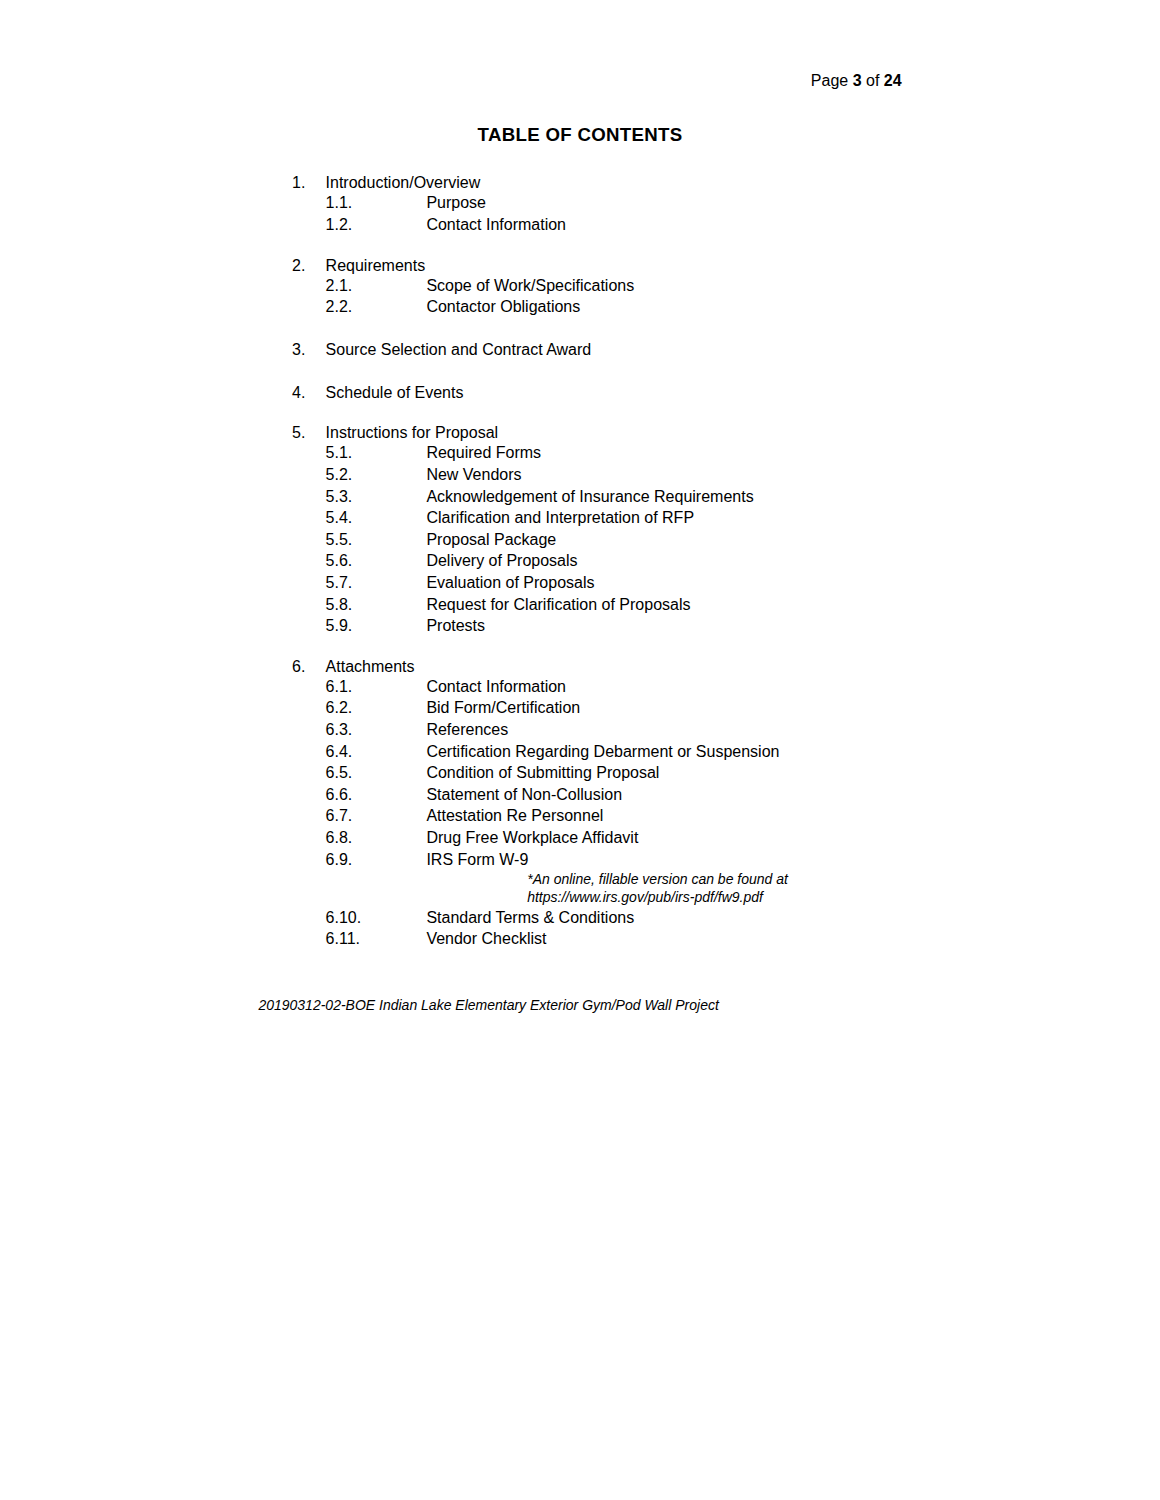Page 3 of 24
TABLE OF CONTENTS
Introduction/Overview
Purpose
Contact Information
Requirements
Scope of Work/Specifications
Contactor Obligations
Source Selection and Contract Award
Schedule of Events
Instructions for Proposal
Required Forms
New Vendors
Acknowledgement of Insurance Requirements
Clarification and Interpretation of RFP
Proposal Package
Delivery of Proposals
Evaluation of Proposals
Request for Clarification of Proposals
Protests
Attachments
Contact Information
Bid Form/Certification
References
Certification Regarding Debarment or Suspension
Condition of Submitting Proposal
Statement of Non-Collusion
Attestation Re Personnel
Drug Free Workplace Affidavit
IRS Form W-9 *An online, fillable version can be found at https://www.irs.gov/pub/irs-pdf/fw9.pdf
Standard Terms & Conditions
Vendor Checklist
20190312-02-BOE Indian Lake Elementary Exterior Gym/Pod Wall Project